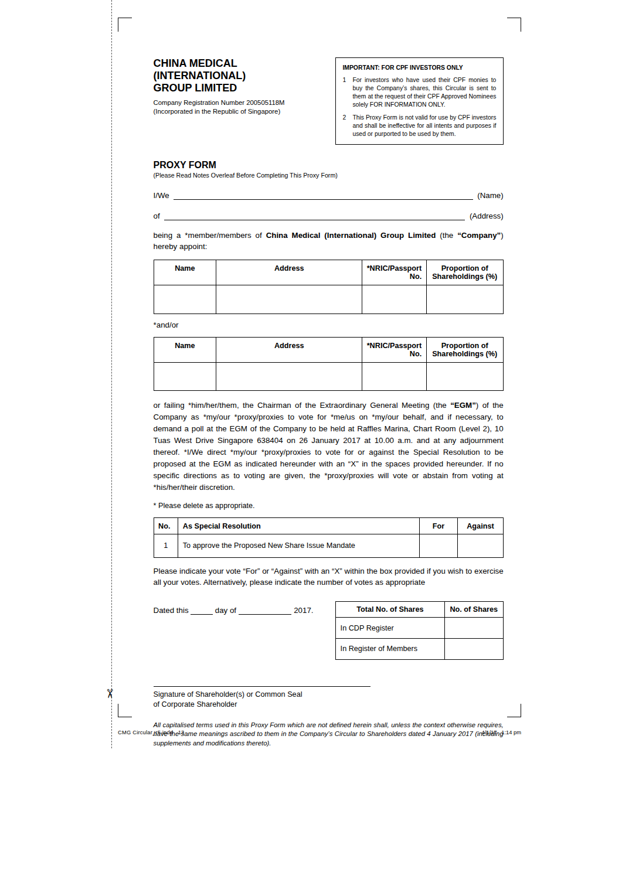✂
CHINA MEDICAL
(INTERNATIONAL)
GROUP LIMITED
Company Registration Number 200505118M
(Incorporated in the Republic of Singapore)
IMPORTANT: FOR CPF INVESTORS ONLY
For investors who have used their CPF monies to buy the Company’s shares, this Circular is sent to them at the request of their CPF Approved Nominees solely FOR INFORMATION ONLY.
This Proxy Form is not valid for use by CPF investors and shall be ineffective for all intents and purposes if used or purported to be used by them.
PROXY FORM
(Please Read Notes Overleaf Before Completing This Proxy Form)
I/We (Name)
of (Address)
being a *member/members of China Medical (International) Group Limited (the “Company”) hereby appoint:
| Name | Address | *NRIC/Passport No. | Proportion of Shareholdings (%) |
| --- | --- | --- | --- |
*and/or
| Name | Address | *NRIC/Passport No. | Proportion of Shareholdings (%) |
| --- | --- | --- | --- |
or failing *him/her/them, the Chairman of the Extraordinary General Meeting (the “EGM”) of the Company as *my/our *proxy/proxies to vote for *me/us on *my/our behalf, and if necessary, to demand a poll at the EGM of the Company to be held at Raffles Marina, Chart Room (Level 2), 10 Tuas West Drive Singapore 638404 on 26 January 2017 at 10.00 a.m. and at any adjournment thereof. *I/We direct *my/our *proxy/proxies to vote for or against the Special Resolution to be proposed at the EGM as indicated hereunder with an “X” in the spaces provided hereunder. If no specific directions as to voting are given, the *proxy/proxies will vote or abstain from voting at *his/her/their discretion.
* Please delete as appropriate.
| No. | As Special Resolution | For | Against |
| --- | --- | --- | --- |
| 1 | To approve the Proposed New Share Issue Mandate | | |
Please indicate your vote “For” or “Against” with an “X” within the box provided if you wish to exercise all your votes. Alternatively, please indicate the number of votes as appropriate
Dated this day of 2017.
| Total No. of Shares | No. of Shares |
| --- | --- |
| In CDP Register | |
| In Register of Members | |
Signature of Shareholder(s) or Common Seal
of Corporate Shareholder
All capitalised terms used in this Proxy Form which are not defined herein shall, unless the context otherwise requires, have the same meanings ascribed to them in the Company’s Circular to Shareholders dated 4 January 2017 (including supplements and modifications thereto).
CMG Circular_r5.indd 13
4/1/17 1:14 pm